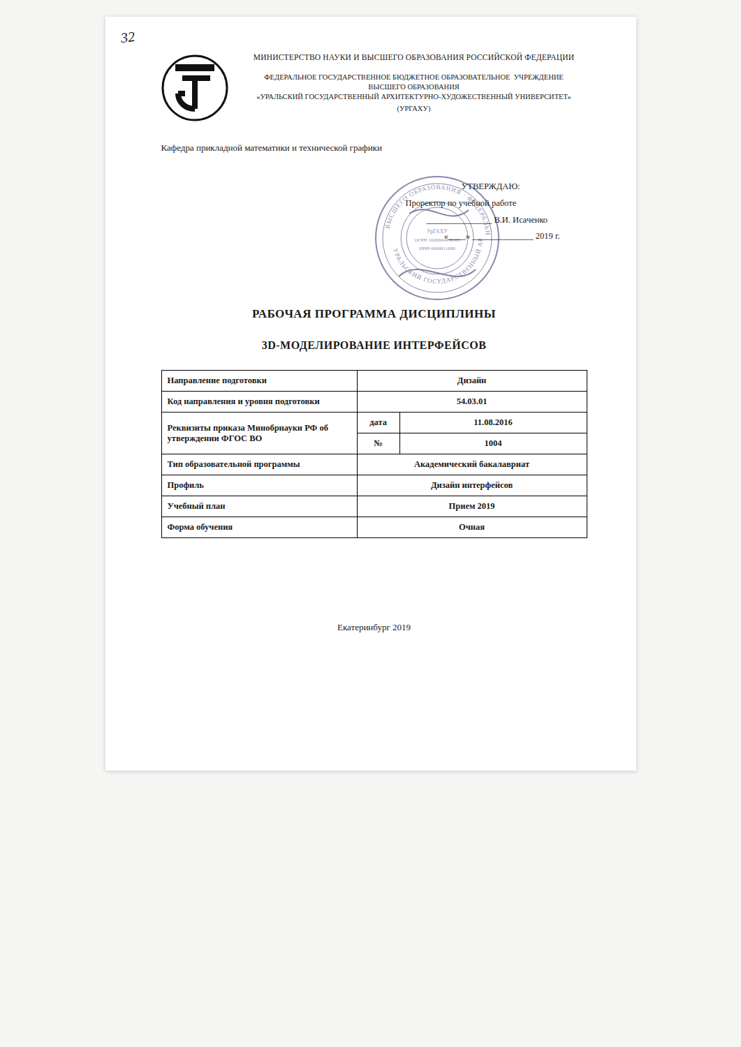32
Министерство науки и высшего образования Российской Федерации
Федеральное государственное бюджетное образовательное учреждение
высшего образования «Уральский государственный архитектурно-художественный университет» (УрГАХУ)
Кафедра прикладной математики и технической графики
ВЫСШЕГО ОБРАЗОВАНИЯ · ФЕДЕРАЛЬНОЕ УРАЛЬСКИЙ ГОСУДАРСТВЕННЫЙ АРХИТЕКТУРНО УрГАХУ ОГРН 1026604938185 ИНН 6660011680
УТВЕРЖДАЮ:
Проректор по учебной работе
_______________ В.И. Исаченко
«____» ______________ 2019 г.
РАБОЧАЯ ПРОГРАММА ДИСЦИПЛИНЫ
3D-МОДЕЛИРОВАНИЕ ИНТЕРФЕЙСОВ
| Направление подготовки | Дизайн |
| Код направления и уровня подготовки | 54.03.01 |
| Реквизиты приказа Минобрнауки РФ об утверждении ФГОС ВО | дата | 11.08.2016 |
| № | 1004 |
| Тип образовательной программы | Академический бакалавриат |
| Профиль | Дизайн интерфейсов |
| Учебный план | Прием 2019 |
| Форма обучения | Очная |
Екатеринбург 2019